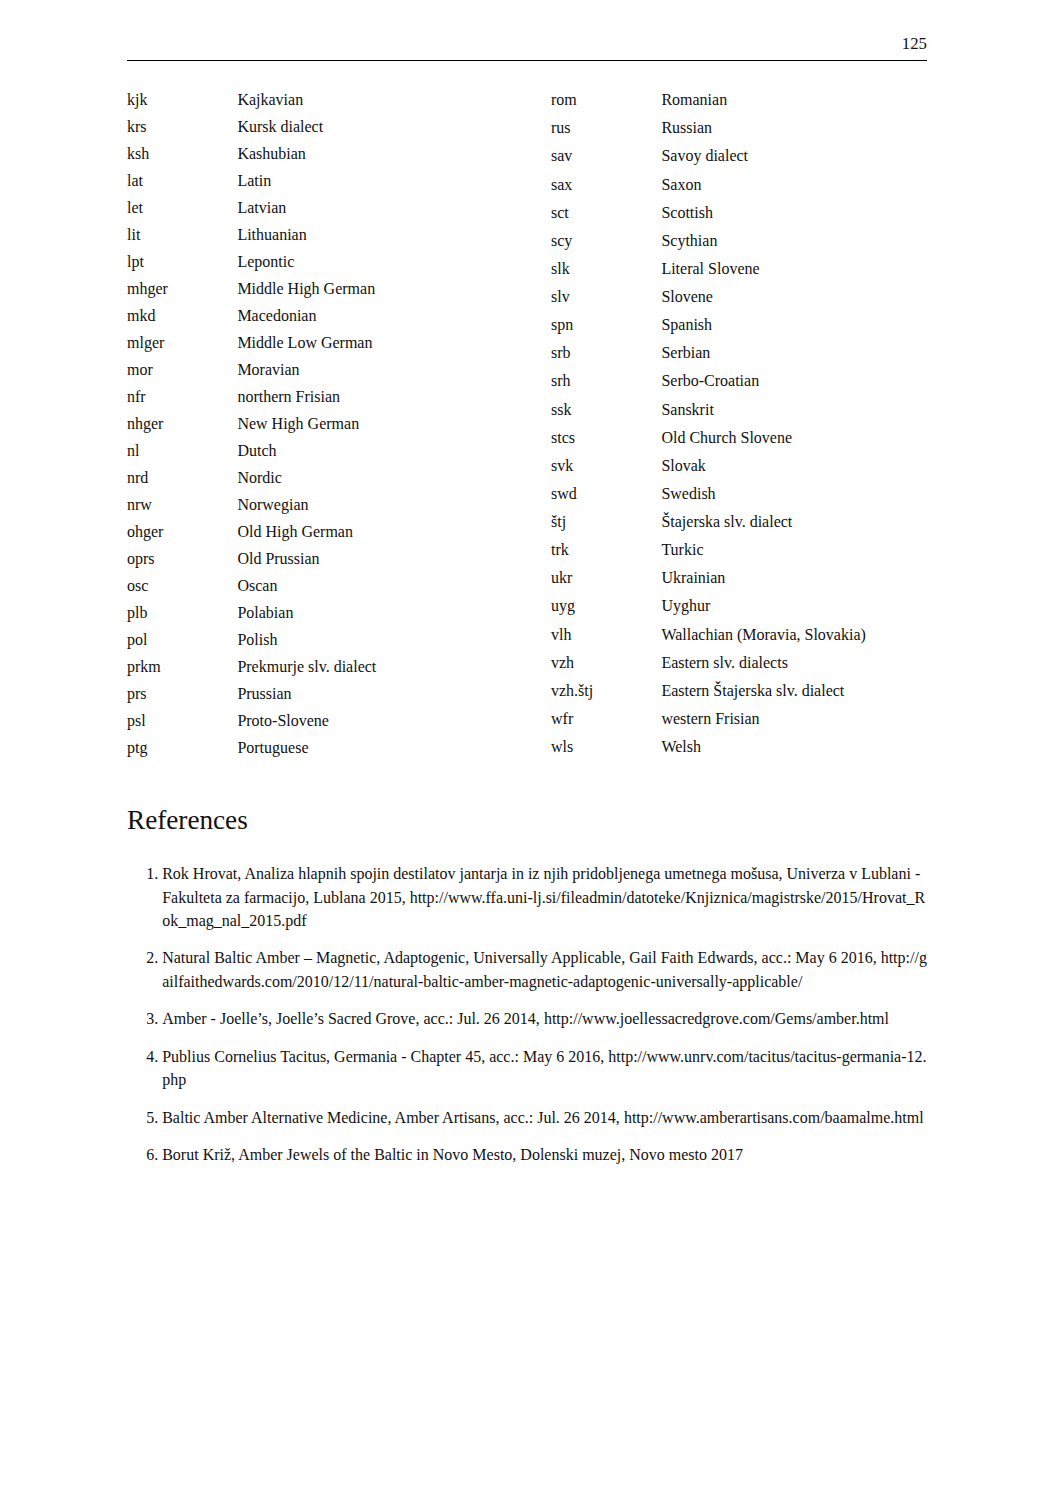125
| kjk | Kajkavian |
| krs | Kursk dialect |
| ksh | Kashubian |
| lat | Latin |
| let | Latvian |
| lit | Lithuanian |
| lpt | Lepontic |
| mhger | Middle High German |
| mkd | Macedonian |
| mlger | Middle Low German |
| mor | Moravian |
| nfr | northern Frisian |
| nhger | New High German |
| nl | Dutch |
| nrd | Nordic |
| nrw | Norwegian |
| ohger | Old High German |
| oprs | Old Prussian |
| osc | Oscan |
| plb | Polabian |
| pol | Polish |
| prkm | Prekmurje slv. dialect |
| prs | Prussian |
| psl | Proto-Slovene |
| ptg | Portuguese |
| rom | Romanian |
| rus | Russian |
| sav | Savoy dialect |
| sax | Saxon |
| sct | Scottish |
| scy | Scythian |
| slk | Literal Slovene |
| slv | Slovene |
| spn | Spanish |
| srb | Serbian |
| srh | Serbo-Croatian |
| ssk | Sanskrit |
| stcs | Old Church Slovene |
| svk | Slovak |
| swd | Swedish |
| štj | Štajerska slv. dialect |
| trk | Turkic |
| ukr | Ukrainian |
| uyg | Uyghur |
| vlh | Wallachian (Moravia, Slovakia) |
| vzh | Eastern slv. dialects |
| vzh.štj | Eastern Štajerska slv. dialect |
| wfr | western Frisian |
| wls | Welsh |
References
Rok Hrovat, Analiza hlapnih spojin destilatov jantarja in iz njih pridobljenega umetnega mošusa, Univerza v Lublani - Fakulteta za farmacijo, Lublana 2015, http://www.ffa.uni-lj.si/fileadmin/datoteke/Knjiznica/magistrske/2015/Hrovat_Rok_mag_nal_2015.pdf
Natural Baltic Amber – Magnetic, Adaptogenic, Universally Applicable, Gail Faith Edwards, acc.: May 6 2016, http://gailfaithedwards.com/2010/12/11/natural-baltic-amber-magnetic-adaptogenic-universally-applicable/
Amber - Joelle’s, Joelle’s Sacred Grove, acc.: Jul. 26 2014, http://www.joellessacredgrove.com/Gems/amber.html
Publius Cornelius Tacitus, Germania - Chapter 45, acc.: May 6 2016, http://www.unrv.com/tacitus/tacitus-germania-12.php
Baltic Amber Alternative Medicine, Amber Artisans, acc.: Jul. 26 2014, http://www.amberartisans.com/baamalme.html
Borut Križ, Amber Jewels of the Baltic in Novo Mesto, Dolenski muzej, Novo mesto 2017